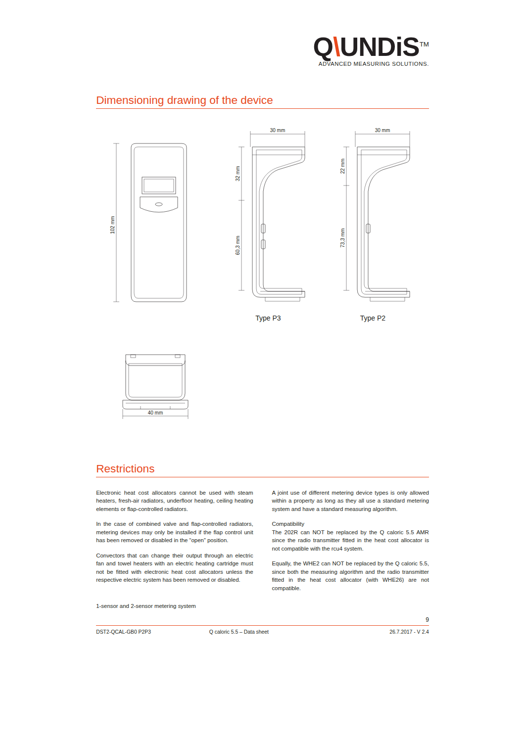Q\UNDiSTM
ADVANCED MEASURING SOLUTIONS.
Dimensioning drawing of the device
102 mm
30 mm 32 mm 60,3 mm
30 mm 22 mm 73,3 mm
Type P3
Type P2
40 mm
Restrictions
Electronic heat cost allocators cannot be used with steam heaters, fresh-air radiators, underfloor heating, ceiling heating elements or flap-controlled radiators.
In the case of combined valve and flap-controlled radiators, metering devices may only be installed if the flap control unit has been removed or disabled in the “open” position.
Convectors that can change their output through an electric fan and towel heaters with an electric heating cartridge must not be fitted with electronic heat cost allocators unless the respective electric system has been removed or disabled.
A joint use of different metering device types is only allowed within a property as long as they all use a standard metering system and have a standard measuring algorithm.
Compatibility
The 202R can NOT be replaced by the Q caloric 5.5 AMR since the radio transmitter fitted in the heat cost allocator is not compatible with the rcu4 system.
Equally, the WHE2 can NOT be replaced by the Q caloric 5.5, since both the measuring algorithm and the radio transmitter fitted in the heat cost allocator (with WHE26) are not compatible.
1-sensor and 2-sensor metering system
9
DST2-QCAL-GB0 P2P3
Q caloric 5.5 – Data sheet
26.7.2017 - V 2.4